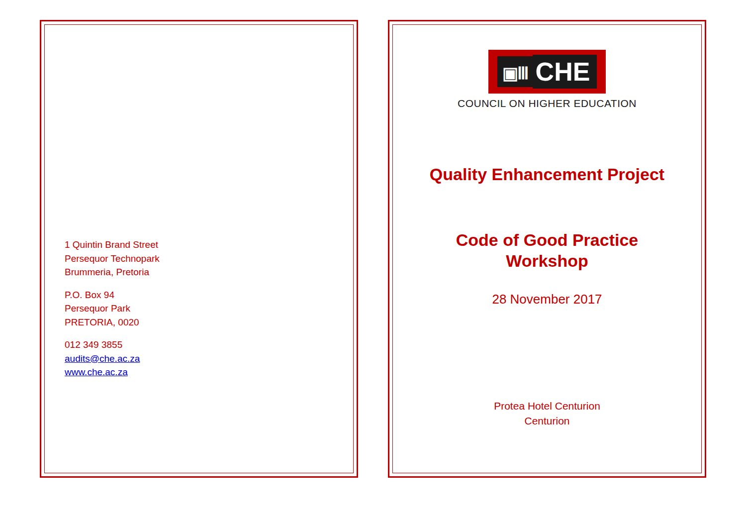1 Quintin Brand Street
Persequor Technopark
Brummeria, Pretoria
P.O. Box 94
Persequor Park
PRETORIA, 0020
012 349 3855
audits@che.ac.za
www.che.ac.za
▣Ⅲ CHE
COUNCIL ON HIGHER EDUCATION
Quality Enhancement Project
Code of Good Practice
Workshop
28 November 2017
Protea Hotel Centurion
Centurion